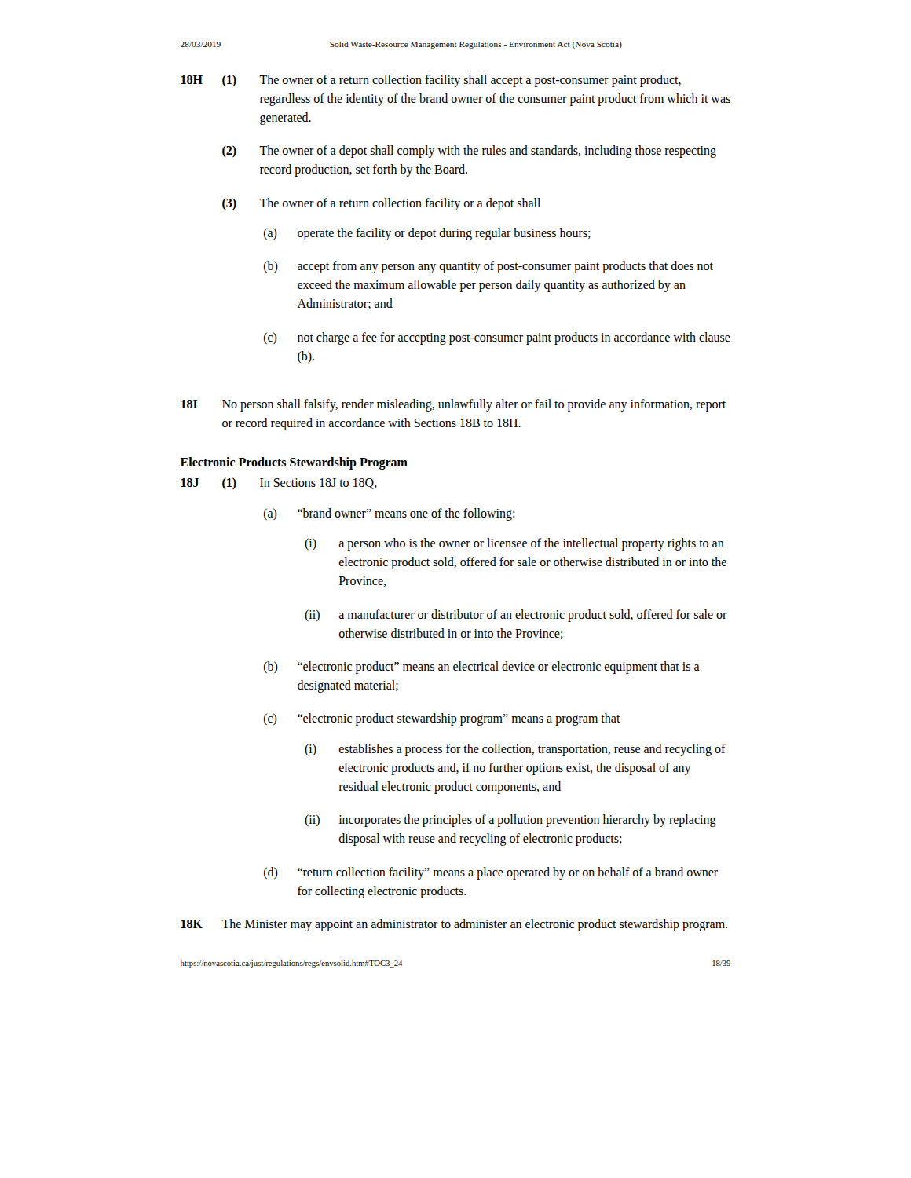28/03/2019 Solid Waste-Resource Management Regulations - Environment Act (Nova Scotia)
| 18H | (1) | The owner of a return collection facility shall accept a post-consumer paint product, regardless of the identity of the brand owner of the consumer paint product from which it was generated. |
| | (2) | The owner of a depot shall comply with the rules and standards, including those respecting record production, set forth by the Board. |
| | (3) | The owner of a return collection facility or a depot shall |
| (a) | operate the facility or depot during regular business hours; |
| (b) | accept from any person any quantity of post-consumer paint products that does not exceed the maximum allowable per person daily quantity as authorized by an Administrator; and |
| (c) | not charge a fee for accepting post-consumer paint products in accordance with clause (b). |
| 18I | No person shall falsify, render misleading, unlawfully alter or fail to provide any information, report or record required in accordance with Sections 18B to 18H. |
Electronic Products Stewardship Program
| 18J | (1) | In Sections 18J to 18Q, |
| (a) | “brand owner” means one of the following: |
| (i) | a person who is the owner or licensee of the intellectual property rights to an electronic product sold, offered for sale or otherwise distributed in or into the Province, |
| (ii) | a manufacturer or distributor of an electronic product sold, offered for sale or otherwise distributed in or into the Province; |
| (b) | “electronic product” means an electrical device or electronic equipment that is a designated material; |
| (c) | “electronic product stewardship program” means a program that |
| (i) | establishes a process for the collection, transportation, reuse and recycling of electronic products and, if no further options exist, the disposal of any residual electronic product components, and |
| (ii) | incorporates the principles of a pollution prevention hierarchy by replacing disposal with reuse and recycling of electronic products; |
| (d) | “return collection facility” means a place operated by or on behalf of a brand owner for collecting electronic products. |
| 18K | The Minister may appoint an administrator to administer an electronic product stewardship program. |
https://novascotia.ca/just/regulations/regs/envsolid.htm#TOC3_24 18/39